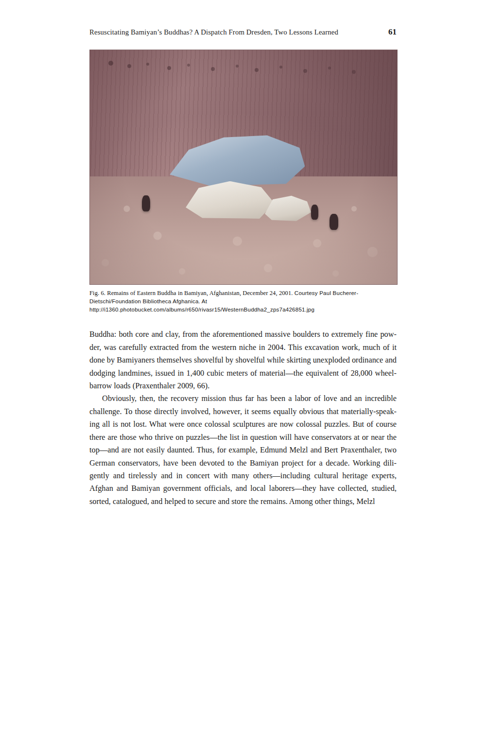Resuscitating Bamiyan’s Buddhas? A Dispatch From Dresden, Two Lessons Learned 61
Fig. 6. Remains of Eastern Buddha in Bamiyan, Afghanistan, December 24, 2001. Courtesy Paul Bucherer-Dietschi/Foundation Bibliotheca Afghanica. At http://i1360.photobucket.com/albums/r650/rivasr15/WesternBuddha2_zps7a426851.jpg
Buddha: both core and clay, from the aforementioned massive boulders to extremely fine powder, was carefully extracted from the western niche in 2004. This excavation work, much of it done by Bamiyaners themselves shovelful by shovelful while skirting unexploded ordinance and dodging landmines, issued in 1,400 cubic meters of material—the equivalent of 28,000 wheelbarrow loads (Praxenthaler 2009, 66).
Obviously, then, the recovery mission thus far has been a labor of love and an incredible challenge. To those directly involved, however, it seems equally obvious that materially-speaking all is not lost. What were once colossal sculptures are now colossal puzzles. But of course there are those who thrive on puzzles—the list in question will have conservators at or near the top—and are not easily daunted. Thus, for example, Edmund Melzl and Bert Praxenthaler, two German conservators, have been devoted to the Bamiyan project for a decade. Working diligently and tirelessly and in concert with many others—including cultural heritage experts, Afghan and Bamiyan government officials, and local laborers—they have collected, studied, sorted, catalogued, and helped to secure and store the remains. Among other things, Melzl